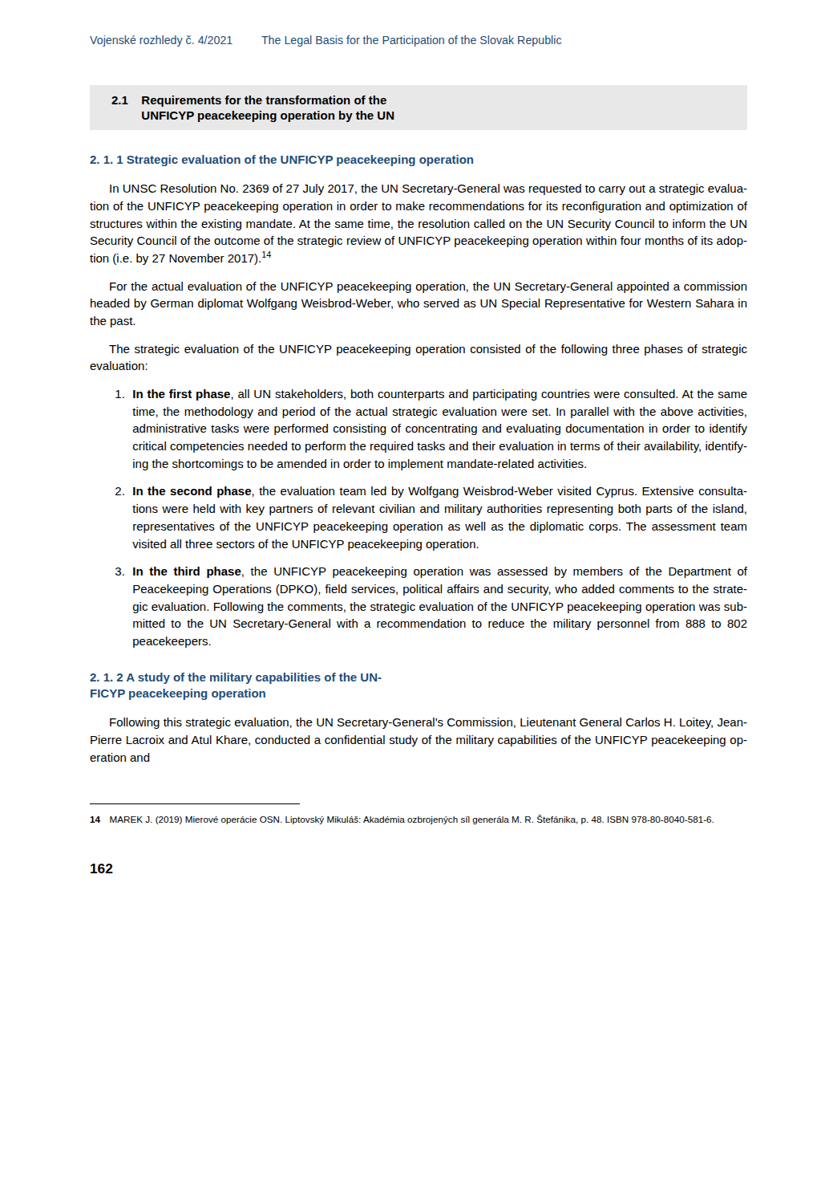Vojenské rozhledy č. 4/2021 The Legal Basis for the Participation of the Slovak Republic
2.1 Requirements for the transformation of the
UNFICYP peacekeeping operation by the UN
2. 1. 1 Strategic evaluation of the UNFICYP peacekeeping operation
In UNSC Resolution No. 2369 of 27 July 2017, the UN Secretary-General was requested to carry out a strategic evaluation of the UNFICYP peacekeeping operation in order to make recommendations for its reconfiguration and optimization of structures within the existing mandate. At the same time, the resolution called on the UN Security Council to inform the UN Security Council of the outcome of the strategic review of UNFICYP peacekeeping operation within four months of its adoption (i.e. by 27 November 2017).14
For the actual evaluation of the UNFICYP peacekeeping operation, the UN Secretary-General appointed a commission headed by German diplomat Wolfgang Weisbrod-Weber, who served as UN Special Representative for Western Sahara in the past.
The strategic evaluation of the UNFICYP peacekeeping operation consisted of the following three phases of strategic evaluation:
In the first phase, all UN stakeholders, both counterparts and participating countries were consulted. At the same time, the methodology and period of the actual strategic evaluation were set. In parallel with the above activities, administrative tasks were performed consisting of concentrating and evaluating documentation in order to identify critical competencies needed to perform the required tasks and their evaluation in terms of their availability, identifying the shortcomings to be amended in order to implement mandate-related activities.
In the second phase, the evaluation team led by Wolfgang Weisbrod-Weber visited Cyprus. Extensive consultations were held with key partners of relevant civilian and military authorities representing both parts of the island, representatives of the UNFICYP peacekeeping operation as well as the diplomatic corps. The assessment team visited all three sectors of the UNFICYP peacekeeping operation.
In the third phase, the UNFICYP peacekeeping operation was assessed by members of the Department of Peacekeeping Operations (DPKO), field services, political affairs and security, who added comments to the strategic evaluation. Following the comments, the strategic evaluation of the UNFICYP peacekeeping operation was submitted to the UN Secretary-General with a recommendation to reduce the military personnel from 888 to 802 peacekeepers.
2. 1. 2 A study of the military capabilities of the UN-
FICYP peacekeeping operation
Following this strategic evaluation, the UN Secretary-General's Commission, Lieutenant General Carlos H. Loitey, Jean-Pierre Lacroix and Atul Khare, conducted a confidential study of the military capabilities of the UNFICYP peacekeeping operation and
14 MAREK J. (2019) Mierové operácie OSN. Liptovský Mikuláš: Akadémia ozbrojených síl generála M. R. Štefánika, p. 48. ISBN 978-80-8040-581-6.
162